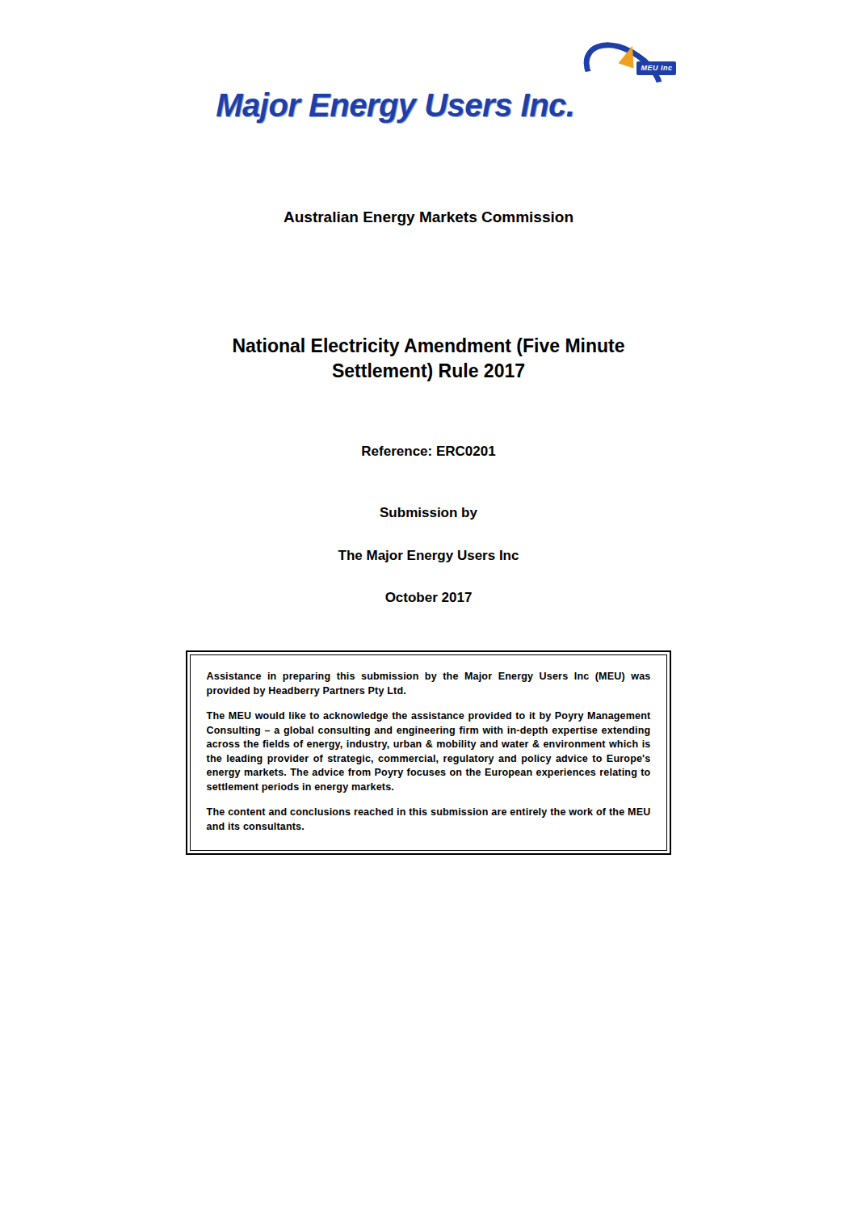Major Energy Users Inc. MEU Inc
Australian Energy Markets Commission
National Electricity Amendment (Five Minute Settlement) Rule 2017
Reference: ERC0201
Submission by
The Major Energy Users Inc
October 2017
Assistance in preparing this submission by the Major Energy Users Inc (MEU) was provided by Headberry Partners Pty Ltd.
The MEU would like to acknowledge the assistance provided to it by Poyry Management Consulting – a global consulting and engineering firm with in-depth expertise extending across the fields of energy, industry, urban & mobility and water & environment which is the leading provider of strategic, commercial, regulatory and policy advice to Europe's energy markets. The advice from Poyry focuses on the European experiences relating to settlement periods in energy markets.
The content and conclusions reached in this submission are entirely the work of the MEU and its consultants.